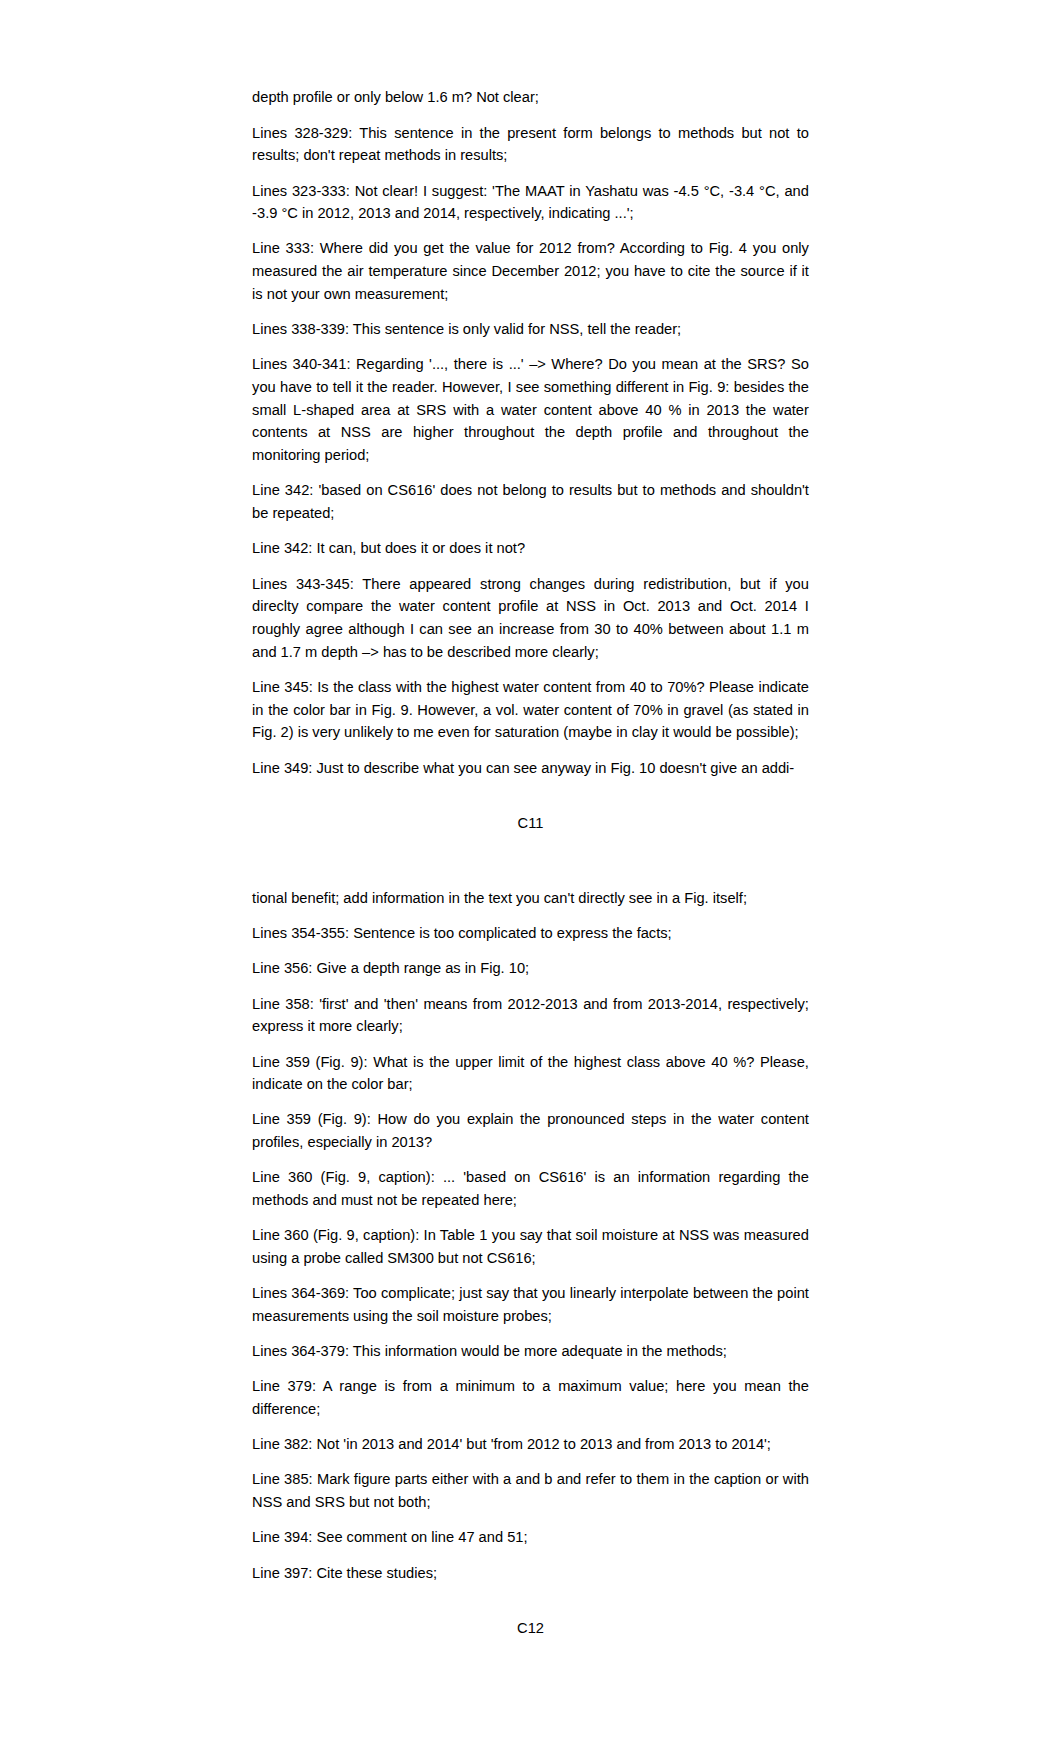depth profile or only below 1.6 m? Not clear;
Lines 328-329: This sentence in the present form belongs to methods but not to results; don't repeat methods in results;
Lines 323-333: Not clear! I suggest: 'The MAAT in Yashatu was -4.5 °C, -3.4 °C, and -3.9 °C in 2012, 2013 and 2014, respectively, indicating ...';
Line 333: Where did you get the value for 2012 from? According to Fig. 4 you only measured the air temperature since December 2012; you have to cite the source if it is not your own measurement;
Lines 338-339: This sentence is only valid for NSS, tell the reader;
Lines 340-341: Regarding '..., there is ...' –> Where? Do you mean at the SRS? So you have to tell it the reader. However, I see something different in Fig. 9: besides the small L-shaped area at SRS with a water content above 40 % in 2013 the water contents at NSS are higher throughout the depth profile and throughout the monitoring period;
Line 342: 'based on CS616' does not belong to results but to methods and shouldn't be repeated;
Line 342: It can, but does it or does it not?
Lines 343-345: There appeared strong changes during redistribution, but if you direclty compare the water content profile at NSS in Oct. 2013 and Oct. 2014 I roughly agree although I can see an increase from 30 to 40% between about 1.1 m and 1.7 m depth –> has to be described more clearly;
Line 345: Is the class with the highest water content from 40 to 70%? Please indicate in the color bar in Fig. 9. However, a vol. water content of 70% in gravel (as stated in Fig. 2) is very unlikely to me even for saturation (maybe in clay it would be possible);
Line 349: Just to describe what you can see anyway in Fig. 10 doesn't give an addi-
C11
tional benefit; add information in the text you can't directly see in a Fig. itself;
Lines 354-355: Sentence is too complicated to express the facts;
Line 356: Give a depth range as in Fig. 10;
Line 358: 'first' and 'then' means from 2012-2013 and from 2013-2014, respectively; express it more clearly;
Line 359 (Fig. 9): What is the upper limit of the highest class above 40 %? Please, indicate on the color bar;
Line 359 (Fig. 9): How do you explain the pronounced steps in the water content profiles, especially in 2013?
Line 360 (Fig. 9, caption): ... 'based on CS616' is an information regarding the methods and must not be repeated here;
Line 360 (Fig. 9, caption): In Table 1 you say that soil moisture at NSS was measured using a probe called SM300 but not CS616;
Lines 364-369: Too complicate; just say that you linearly interpolate between the point measurements using the soil moisture probes;
Lines 364-379: This information would be more adequate in the methods;
Line 379: A range is from a minimum to a maximum value; here you mean the difference;
Line 382: Not 'in 2013 and 2014' but 'from 2012 to 2013 and from 2013 to 2014';
Line 385: Mark figure parts either with a and b and refer to them in the caption or with NSS and SRS but not both;
Line 394: See comment on line 47 and 51;
Line 397: Cite these studies;
C12